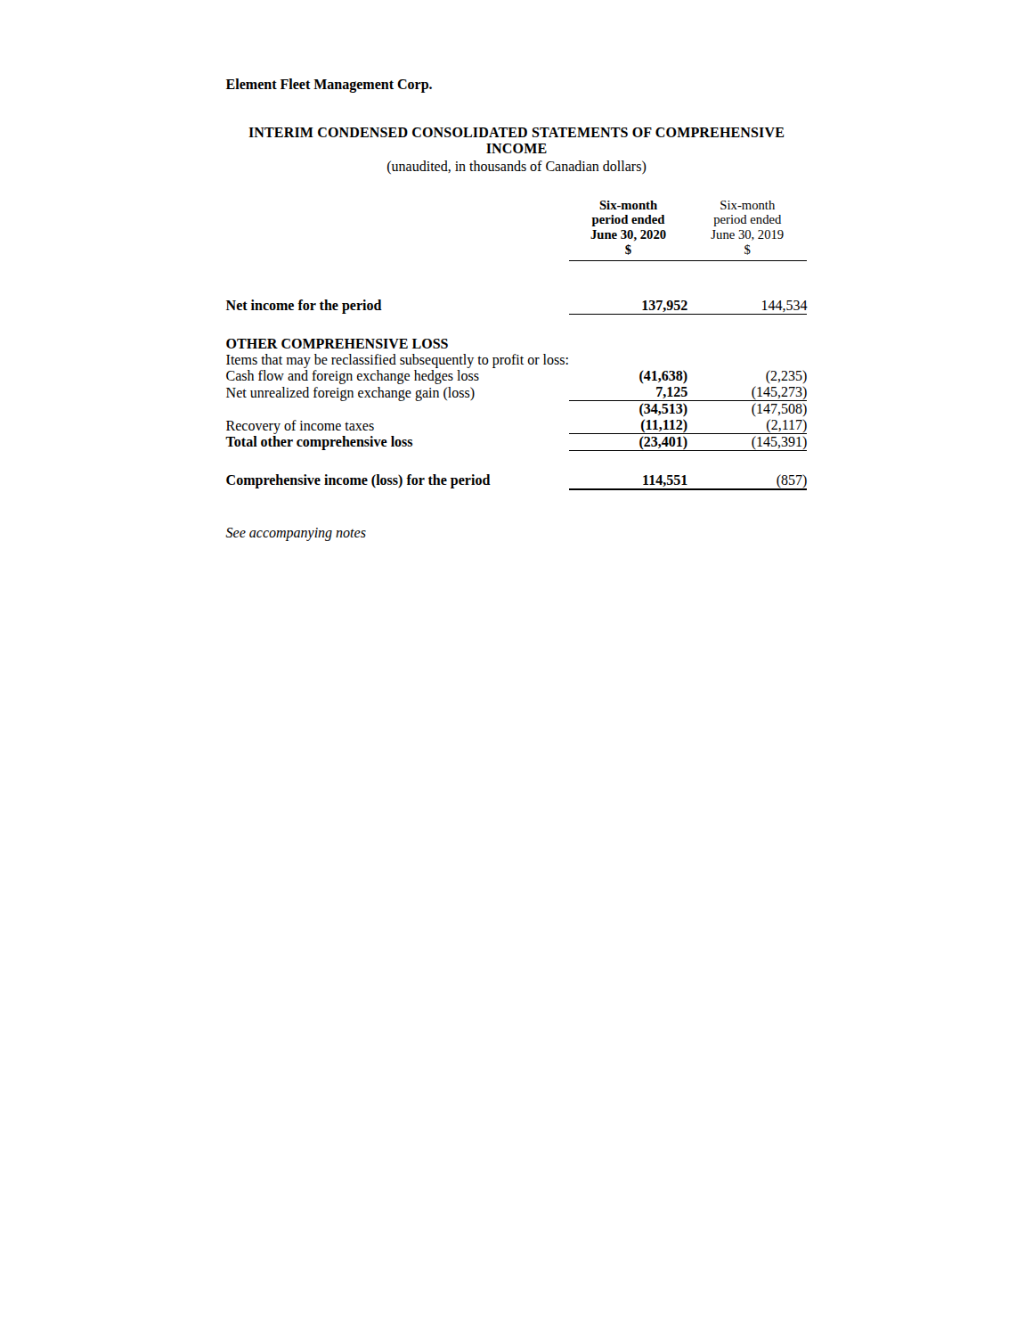Element Fleet Management Corp.
INTERIM CONDENSED CONSOLIDATED STATEMENTS OF COMPREHENSIVE INCOME
(unaudited, in thousands of Canadian dollars)
| | Six-month period ended | Six-month period ended |
| | June 30, 2020 | June 30, 2019 |
| | $ | $ |
| Net income for the period | 137,952 | 144,534 |
| OTHER COMPREHENSIVE LOSS | | |
| Items that may be reclassified subsequently to profit or loss: | | |
| Cash flow and foreign exchange hedges loss | (41,638) | (2,235) |
| Net unrealized foreign exchange gain (loss) | 7,125 | (145,273) |
| | (34,513) | (147,508) |
| Recovery of income taxes | (11,112) | (2,117) |
| Total other comprehensive loss | (23,401) | (145,391) |
| Comprehensive income (loss) for the period | 114,551 | (857) |
See accompanying notes